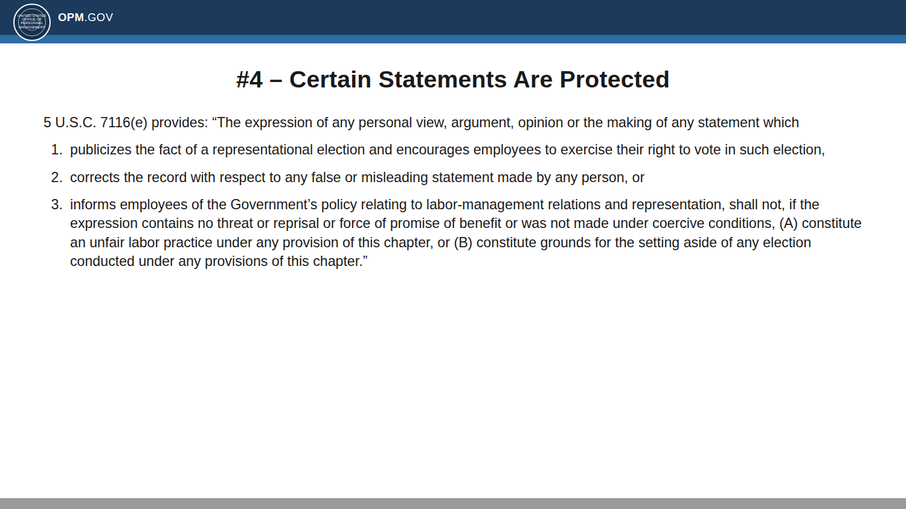UNITED STATES
OFFICE OF
PERSONNEL
MANAGEMENT
OPM.GOV
#4 – Certain Statements Are Protected
5 U.S.C. 7116(e) provides: “The expression of any personal view, argument, opinion or the making of any statement which
publicizes the fact of a representational election and encourages employees to exercise their right to vote in such election,
corrects the record with respect to any false or misleading statement made by any person, or
informs employees of the Government’s policy relating to labor-management relations and representation, shall not, if the expression contains no threat or reprisal or force of promise of benefit or was not made under coercive conditions, (A) constitute an unfair labor practice under any provision of this chapter, or (B) constitute grounds for the setting aside of any election conducted under any provisions of this chapter.”